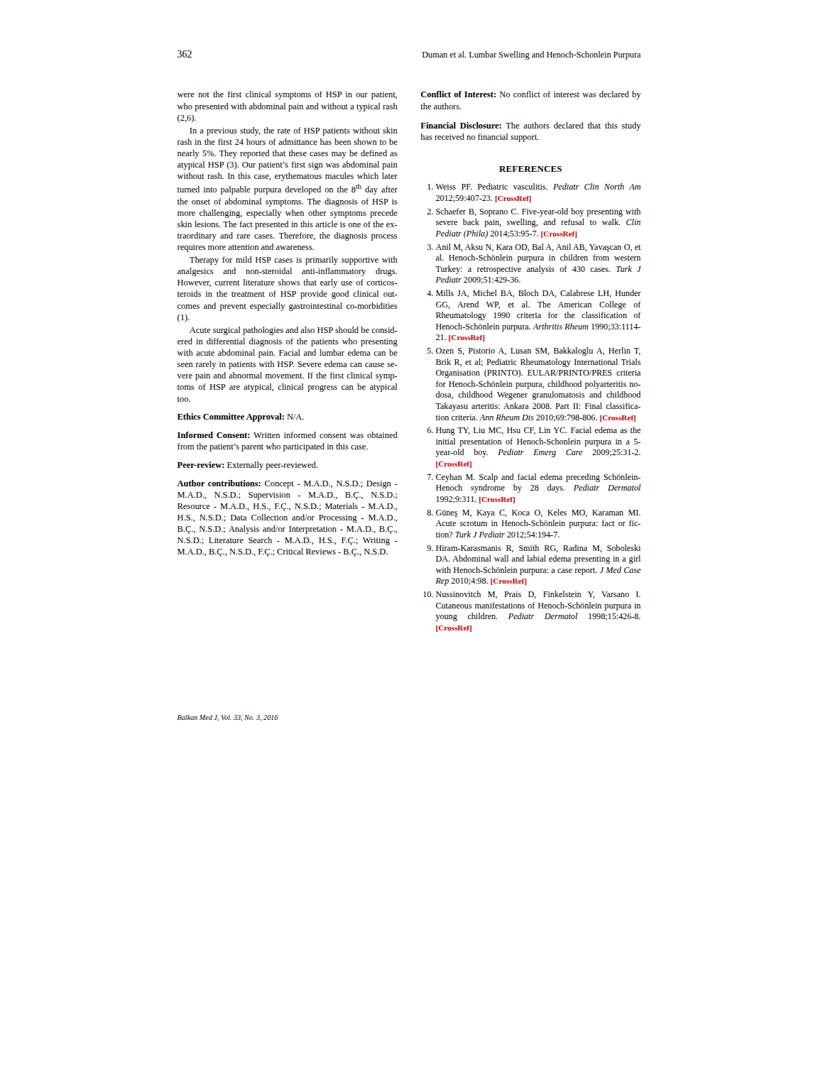362
Duman et al. Lumbar Swelling and Henoch-Schonlein Purpura
were not the first clinical symptoms of HSP in our patient, who presented with abdominal pain and without a typical rash (2,6).
In a previous study, the rate of HSP patients without skin rash in the first 24 hours of admittance has been shown to be nearly 5%. They reported that these cases may be defined as atypical HSP (3). Our patient’s first sign was abdominal pain without rash. In this case, erythematous macules which later turned into palpable purpura developed on the 8th day after the onset of abdominal symptoms. The diagnosis of HSP is more challenging, especially when other symptoms precede skin lesions. The fact presented in this article is one of the extraordinary and rare cases. Therefore, the diagnosis process requires more attention and awareness.
Therapy for mild HSP cases is primarily supportive with analgesics and non-steroidal anti-inflammatory drugs. However, current literature shows that early use of corticosteroids in the treatment of HSP provide good clinical outcomes and prevent especially gastrointestinal co-morbidities (1).
Acute surgical pathologies and also HSP should be considered in differential diagnosis of the patients who presenting with acute abdominal pain. Facial and lumbar edema can be seen rarely in patients with HSP. Severe edema can cause severe pain and abnormal movement. If the first clinical symptoms of HSP are atypical, clinical progress can be atypical too.
Ethics Committee Approval: N/A.
Informed Consent: Written informed consent was obtained from the patient’s parent who participated in this case.
Peer-review: Externally peer-reviewed.
Author contributions: Concept - M.A.D., N.S.D.; Design - M.A.D., N.S.D.; Supervision - M.A.D., B.Ç., N.S.D.; Resource - M.A.D., H.S., F.Ç., N.S.D.; Materials - M.A.D., H.S., N.S.D.; Data Collection and/or Processing - M.A.D., B.Ç., N.S.D.; Analysis and/or Interpretation - M.A.D., B.Ç., N.S.D.; Literature Search - M.A.D., H.S., F.Ç.; Writing - M.A.D., B.Ç., N.S.D., F.Ç.; Critical Reviews - B.Ç., N.S.D.
Conflict of Interest: No conflict of interest was declared by the authors.
Financial Disclosure: The authors declared that this study has received no financial support.
REFERENCES
Weiss PF. Pediatric vasculitis. Pediatr Clin North Am 2012;59:407-23. CrossRef
Schaefer B, Soprano C. Five-year-old boy presenting with severe back pain, swelling, and refusal to walk. Clin Pediatr (Phila) 2014;53:95-7. CrossRef
Anil M, Aksu N, Kara OD, Bal A, Anil AB, Yavaşcan O, et al. Henoch-Schönlein purpura in children from western Turkey: a retrospective analysis of 430 cases. Turk J Pediatr 2009;51:429-36.
Mills JA, Michel BA, Bloch DA, Calabrese LH, Hunder GG, Arend WP, et al. The American College of Rheumatology 1990 criteria for the classification of Henoch-Schönlein purpura. Arthritis Rheum 1990;33:1114-21. CrossRef
Ozen S, Pistorio A, Lusan SM, Bakkaloglu A, Herlin T, Brik R, et al; Pediatric Rheumatology International Trials Organisation (PRINTO). EULAR/PRINTO/PRES criteria for Henoch-Schönlein purpura, childhood polyarteritis nodosa, childhood Wegener granulomatosis and childhood Takayasu arteritis: Ankara 2008. Part II: Final classification criteria. Ann Rheum Dis 2010;69:798-806. CrossRef
Hung TY, Liu MC, Hsu CF, Lin YC. Facial edema as the initial presentation of Henoch-Schonlein purpura in a 5-year-old boy. Pediatr Emerg Care 2009;25:31-2. CrossRef
Ceyhan M. Scalp and facial edema preceding Schönlein-Henoch syndrome by 28 days. Pediatr Dermatol 1992;9:311. CrossRef
Güneş M, Kaya C, Koca O, Keles MO, Karaman MI. Acute scrotum in Henoch-Schönlein purpura: fact or fiction? Turk J Pediatr 2012;54:194-7.
Hiram-Karasmanis R, Smith RG, Radina M, Soboleski DA. Abdominal wall and labial edema presenting in a girl with Henoch-Schönlein purpura: a case report. J Med Case Rep 2010;4:98. CrossRef
Nussinovitch M, Prais D, Finkelstein Y, Varsano I. Cutaneous manifestations of Henoch-Schönlein purpura in young children. Pediatr Dermatol 1998;15:426-8. CrossRef
Balkan Med J, Vol. 33, No. 3, 2016